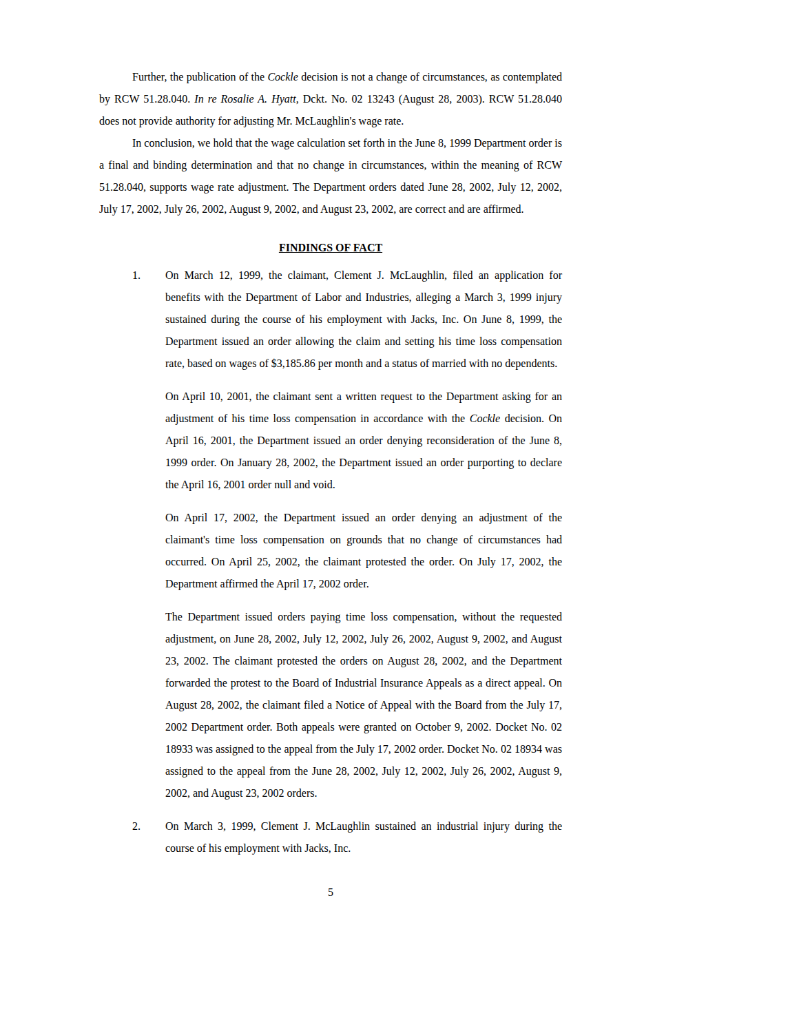Further, the publication of the Cockle decision is not a change of circumstances, as contemplated by RCW 51.28.040. In re Rosalie A. Hyatt, Dckt. No. 02 13243 (August 28, 2003). RCW 51.28.040 does not provide authority for adjusting Mr. McLaughlin's wage rate.
In conclusion, we hold that the wage calculation set forth in the June 8, 1999 Department order is a final and binding determination and that no change in circumstances, within the meaning of RCW 51.28.040, supports wage rate adjustment. The Department orders dated June 28, 2002, July 12, 2002, July 17, 2002, July 26, 2002, August 9, 2002, and August 23, 2002, are correct and are affirmed.
FINDINGS OF FACT
1.
On March 12, 1999, the claimant, Clement J. McLaughlin, filed an application for benefits with the Department of Labor and Industries, alleging a March 3, 1999 injury sustained during the course of his employment with Jacks, Inc. On June 8, 1999, the Department issued an order allowing the claim and setting his time loss compensation rate, based on wages of $3,185.86 per month and a status of married with no dependents.
On April 10, 2001, the claimant sent a written request to the Department asking for an adjustment of his time loss compensation in accordance with the Cockle decision. On April 16, 2001, the Department issued an order denying reconsideration of the June 8, 1999 order. On January 28, 2002, the Department issued an order purporting to declare the April 16, 2001 order null and void.
On April 17, 2002, the Department issued an order denying an adjustment of the claimant's time loss compensation on grounds that no change of circumstances had occurred. On April 25, 2002, the claimant protested the order. On July 17, 2002, the Department affirmed the April 17, 2002 order.
The Department issued orders paying time loss compensation, without the requested adjustment, on June 28, 2002, July 12, 2002, July 26, 2002, August 9, 2002, and August 23, 2002. The claimant protested the orders on August 28, 2002, and the Department forwarded the protest to the Board of Industrial Insurance Appeals as a direct appeal. On August 28, 2002, the claimant filed a Notice of Appeal with the Board from the July 17, 2002 Department order. Both appeals were granted on October 9, 2002. Docket No. 02 18933 was assigned to the appeal from the July 17, 2002 order. Docket No. 02 18934 was assigned to the appeal from the June 28, 2002, July 12, 2002, July 26, 2002, August 9, 2002, and August 23, 2002 orders.
2.
On March 3, 1999, Clement J. McLaughlin sustained an industrial injury during the course of his employment with Jacks, Inc.
5